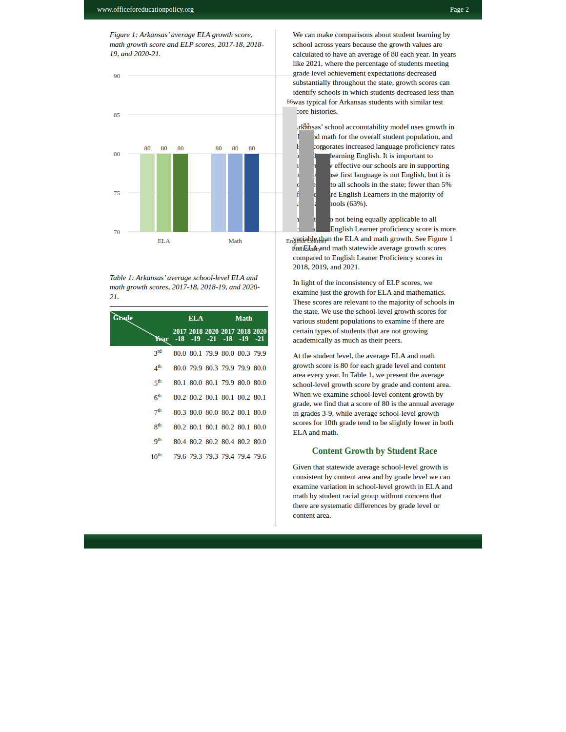www.officeforeducationpolicy.org Page 2
Figure 1: Arkansas’ average ELA growth score, math growth score and ELP scores, 2017-18, 2018-19, and 2020-21.
90 85 80 75 70 80 80 80 80 80 80 86 83 80 ELA Math English Learner Proficiency
Table 1: Arkansas’ average school-level ELA and math growth scores, 2017-18, 2018-19, and 2020-21.
| Grade Year | ELA | Math |
| --- | --- | --- |
| 2017 -18 | 2018 -19 | 2020 -21 | 2017 -18 | 2018 -19 | 2020 -21 |
| 3 rd | 80.0 | 80.1 | 79.9 | 80.0 | 80.3 | 79.9 |
| 4 th | 80.0 | 79.9 | 80.3 | 79.9 | 79.9 | 80.0 |
| 5 th | 80.1 | 80.0 | 80.1 | 79.9 | 80.0 | 80.0 |
| 6 th | 80.2 | 80.2 | 80.1 | 80.1 | 80.2 | 80.1 |
| 7 th | 80.3 | 80.0 | 80.0 | 80.2 | 80.1 | 80.0 |
| 8 th | 80.2 | 80.1 | 80.1 | 80.2 | 80.1 | 80.0 |
| 9 th | 80.4 | 80.2 | 80.2 | 80.4 | 80.2 | 80.0 |
| 10 th | 79.6 | 79.3 | 79.3 | 79.4 | 79.4 | 79.6 |
We can make comparisons about student learning by school across years because the growth values are calculated to have an average of 80 each year. In years like 2021, where the percentage of students meeting grade level achievement expectations decreased substantially throughout the state, growth scores can identify schools in which students decreased less than was typical for Arkansas students with similar test score histories.
Arkansas’ school accountability model uses growth in ELA and math for the overall student population, and also incorporates increased language proficiency rates for students learning English. It is important to measure how effective our schools are in supporting students whose first language is not English, but it is not relevant to all schools in the state; fewer than 5% of students are English Learners in the majority of Arkansas schools (63%).
In addition to not being equally applicable to all schools, the English Learner proficiency score is more variable than the ELA and math growth. See Figure 1 for ELA and math statewide average growth scores compared to English Leaner Proficiency scores in 2018, 2019, and 2021.
In light of the inconsistency of ELP scores, we examine just the growth for ELA and mathematics. These scores are relevant to the majority of schools in the state. We use the school-level growth scores for various student populations to examine if there are certain types of students that are not growing academically as much as their peers.
At the student level, the average ELA and math growth score is 80 for each grade level and content area every year. In Table 1, we present the average school-level growth score by grade and content area. When we examine school-level content growth by grade, we find that a score of 80 is the annual average in grades 3-9, while average school-level growth scores for 10th grade tend to be slightly lower in both ELA and math.
Content Growth by Student Race
Given that statewide average school-level growth is consistent by content area and by grade level we can examine variation in school-level growth in ELA and math by student racial group without concern that there are systematic differences by grade level or content area.